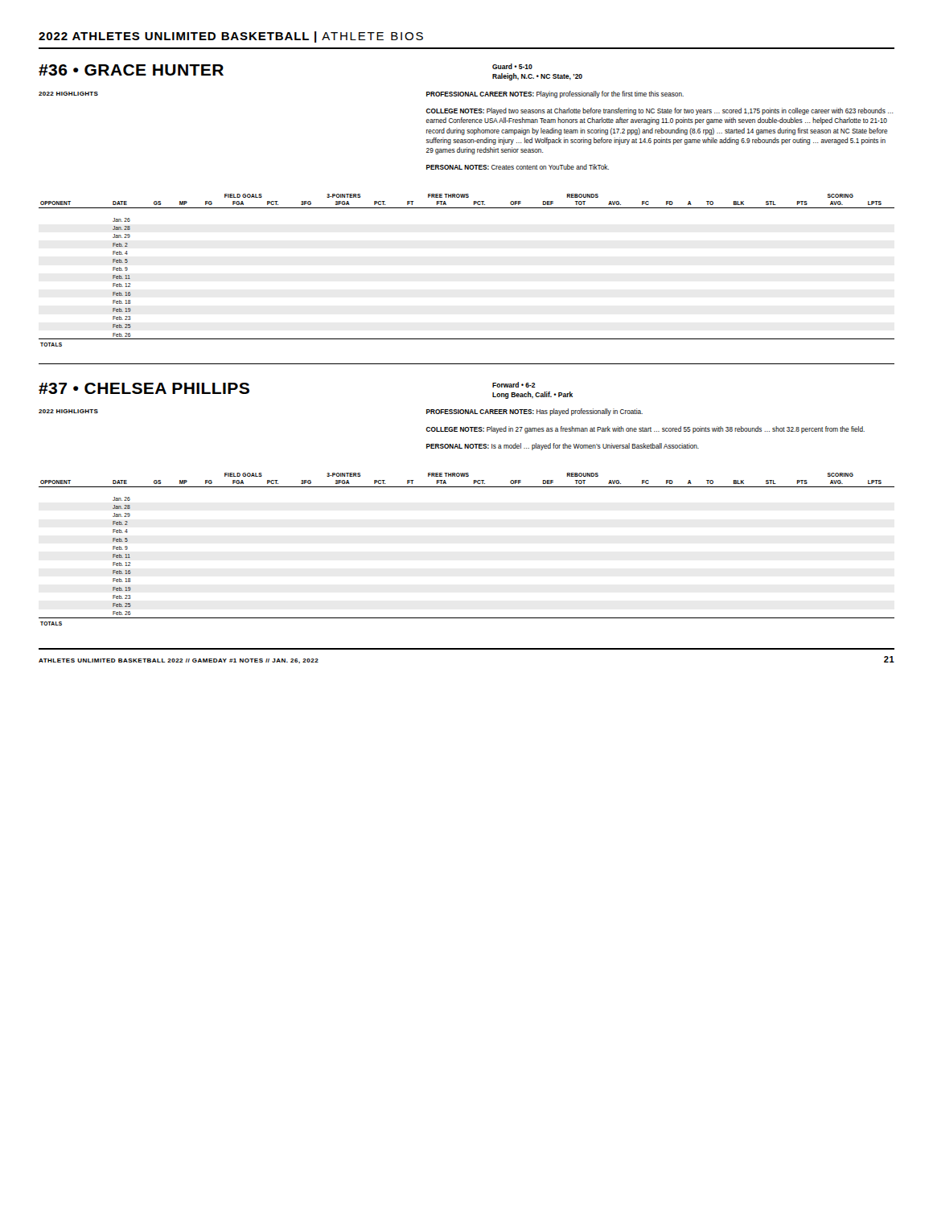2022 ATHLETES UNLIMITED BASKETBALL | ATHLETE BIOS
#36 • GRACE HUNTER
Guard • 5-10
Raleigh, N.C. • NC State, ’20
2022 HIGHLIGHTS
PROFESSIONAL CAREER NOTES: Playing professionally for the first time this season.
COLLEGE NOTES: Played two seasons at Charlotte before transferring to NC State for two years … scored 1,175 points in college career with 623 rebounds … earned Conference USA All-Freshman Team honors at Charlotte after averaging 11.0 points per game with seven double-doubles … helped Charlotte to 21-10 record during sophomore campaign by leading team in scoring (17.2 ppg) and rebounding (8.6 rpg) … started 14 games during first season at NC State before suffering season-ending injury … led Wolfpack in scoring before injury at 14.6 points per game while adding 6.9 rebounds per outing … averaged 5.1 points in 29 games during redshirt senior season.
PERSONAL NOTES: Creates content on YouTube and TikTok.
| | | | | FIELD GOALS | 3-POINTERS | FREE THROWS | | REBOUNDS | | | | | | | SCORING |
| --- | --- | --- | --- | --- | --- | --- | --- | --- | --- | --- | --- | --- | --- | --- | --- |
| OPPONENT | DATE | GS | MP | FG | FGA | PCT. | 3FG | 3FGA | PCT. | FT | FTA | PCT. | OFF | DEF | TOT | AVG. | FC | FD | A | TO | BLK | STL | PTS | AVG. | LPTS |
| | Jan. 26 | | | | | | | | | | | | | | | | | | | | | | | | |
| | Jan. 28 | | | | | | | | | | | | | | | | | | | | | | | | |
| | Jan. 29 | | | | | | | | | | | | | | | | | | | | | | | | |
| | Feb. 2 | | | | | | | | | | | | | | | | | | | | | | | | |
| | Feb. 4 | | | | | | | | | | | | | | | | | | | | | | | | |
| | Feb. 5 | | | | | | | | | | | | | | | | | | | | | | | | |
| | Feb. 9 | | | | | | | | | | | | | | | | | | | | | | | | |
| | Feb. 11 | | | | | | | | | | | | | | | | | | | | | | | | |
| | Feb. 12 | | | | | | | | | | | | | | | | | | | | | | | | |
| | Feb. 16 | | | | | | | | | | | | | | | | | | | | | | | | |
| | Feb. 18 | | | | | | | | | | | | | | | | | | | | | | | | |
| | Feb. 19 | | | | | | | | | | | | | | | | | | | | | | | | |
| | Feb. 23 | | | | | | | | | | | | | | | | | | | | | | | | |
| | Feb. 25 | | | | | | | | | | | | | | | | | | | | | | | | |
| | Feb. 26 | | | | | | | | | | | | | | | | | | | | | | | | |
| TOTALS |
#37 • CHELSEA PHILLIPS
Forward • 6-2
Long Beach, Calif. • Park
2022 HIGHLIGHTS
PROFESSIONAL CAREER NOTES: Has played professionally in Croatia.
COLLEGE NOTES: Played in 27 games as a freshman at Park with one start … scored 55 points with 38 rebounds … shot 32.8 percent from the field.
PERSONAL NOTES: Is a model … played for the Women’s Universal Basketball Association.
| | | | | FIELD GOALS | 3-POINTERS | FREE THROWS | | REBOUNDS | | | | | | | SCORING |
| --- | --- | --- | --- | --- | --- | --- | --- | --- | --- | --- | --- | --- | --- | --- | --- |
| OPPONENT | DATE | GS | MP | FG | FGA | PCT. | 3FG | 3FGA | PCT. | FT | FTA | PCT. | OFF | DEF | TOT | AVG. | FC | FD | A | TO | BLK | STL | PTS | AVG. | LPTS |
| | Jan. 26 | | | | | | | | | | | | | | | | | | | | | | | | |
| | Jan. 28 | | | | | | | | | | | | | | | | | | | | | | | | |
| | Jan. 29 | | | | | | | | | | | | | | | | | | | | | | | | |
| | Feb. 2 | | | | | | | | | | | | | | | | | | | | | | | | |
| | Feb. 4 | | | | | | | | | | | | | | | | | | | | | | | | |
| | Feb. 5 | | | | | | | | | | | | | | | | | | | | | | | | |
| | Feb. 9 | | | | | | | | | | | | | | | | | | | | | | | | |
| | Feb. 11 | | | | | | | | | | | | | | | | | | | | | | | | |
| | Feb. 12 | | | | | | | | | | | | | | | | | | | | | | | | |
| | Feb. 16 | | | | | | | | | | | | | | | | | | | | | | | | |
| | Feb. 18 | | | | | | | | | | | | | | | | | | | | | | | | |
| | Feb. 19 | | | | | | | | | | | | | | | | | | | | | | | | |
| | Feb. 23 | | | | | | | | | | | | | | | | | | | | | | | | |
| | Feb. 25 | | | | | | | | | | | | | | | | | | | | | | | | |
| | Feb. 26 | | | | | | | | | | | | | | | | | | | | | | | | |
| TOTALS |
ATHLETES UNLIMITED BASKETBALL 2022 // GAMEDAY #1 NOTES // JAN. 26, 2022
21